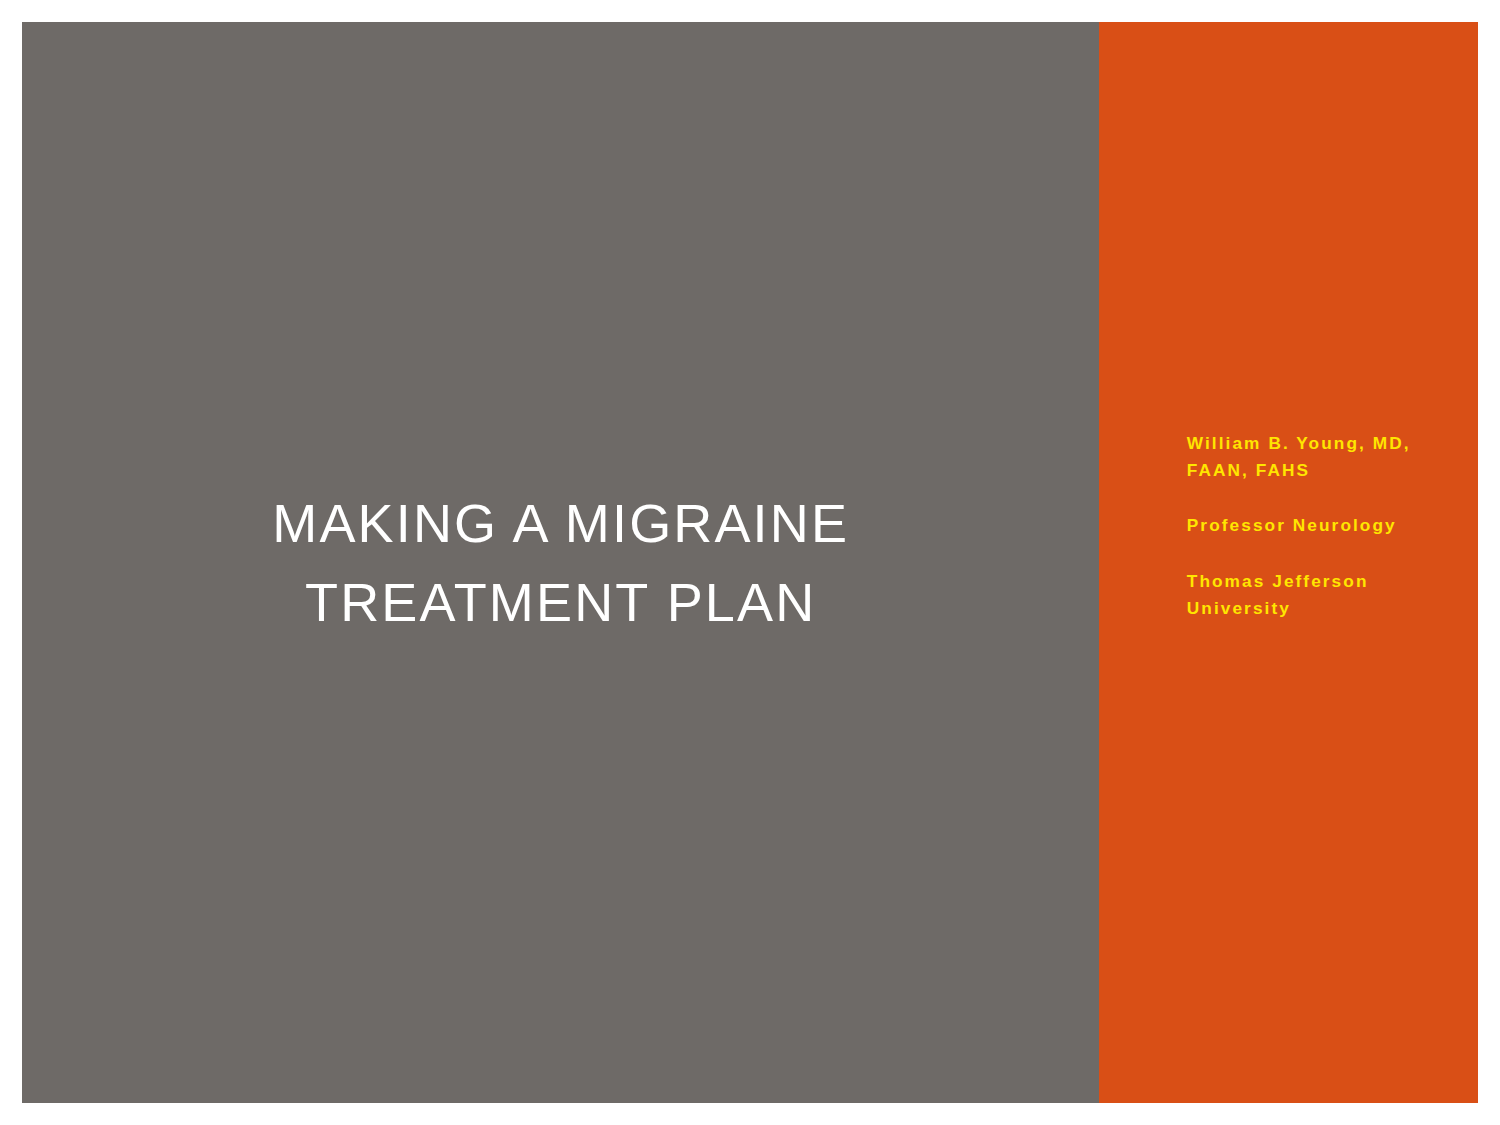Making a Migraine Treatment Plan
William B. Young, MD, FAAN, FAHS
Professor Neurology
Thomas Jefferson University